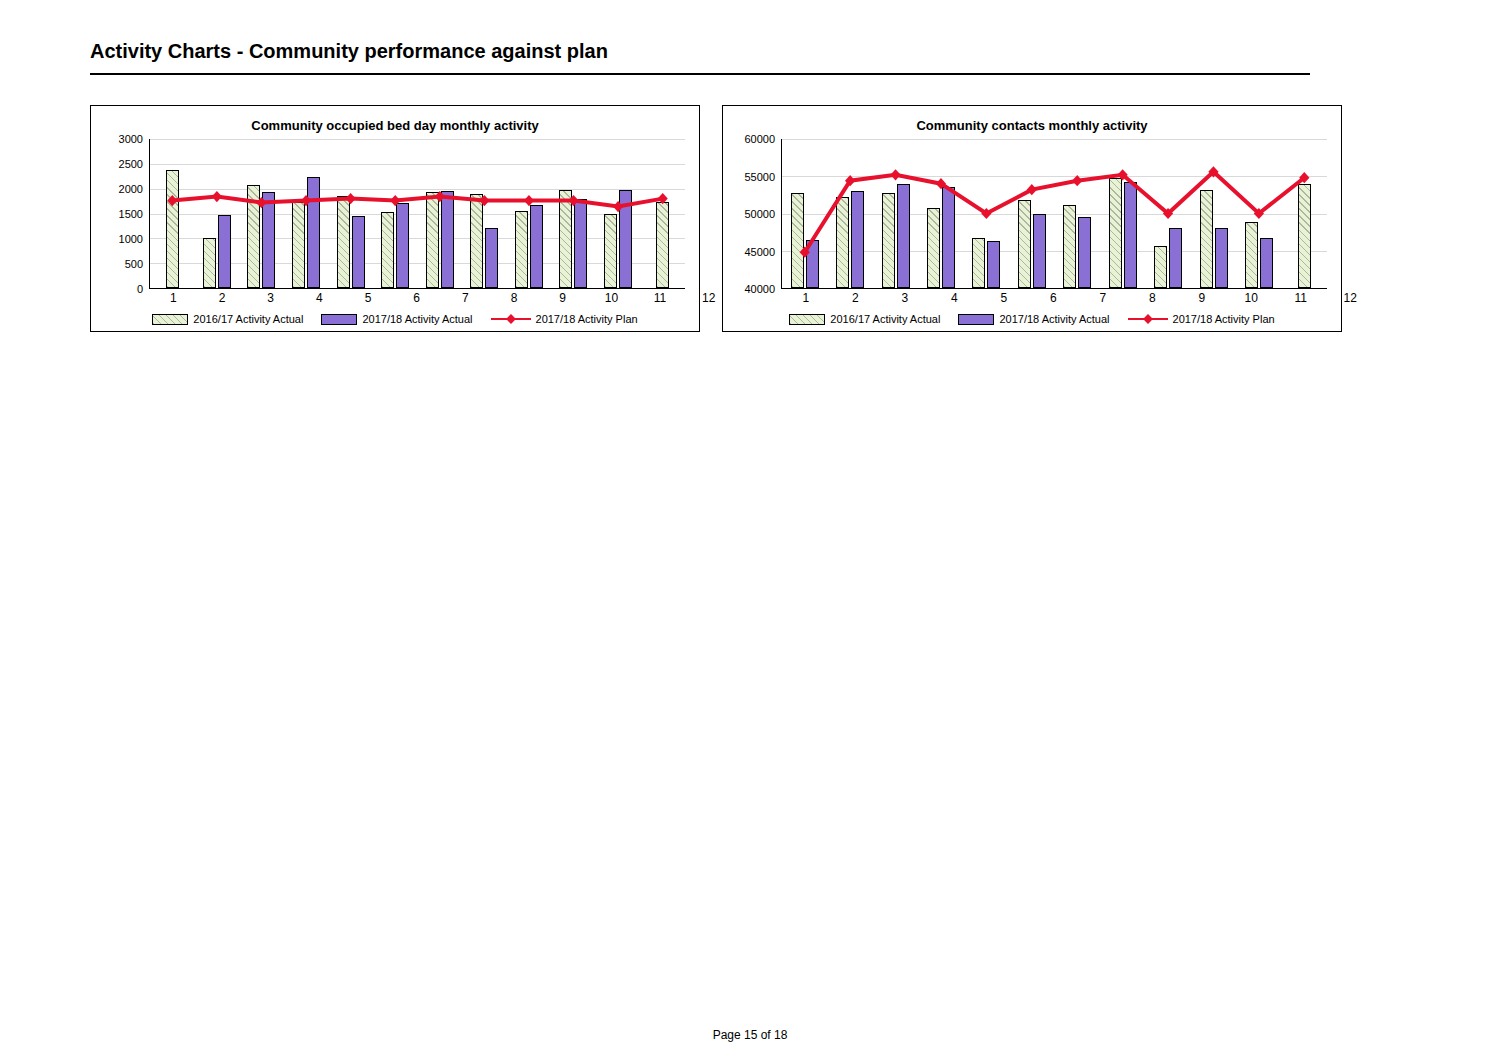Activity Charts - Community performance against plan
Community occupied bed day monthly activity
3000 2500 2000 1500 1000 500 0
123456 789101112
2016/17 Activity Actual
2017/18 Activity Actual
2017/18 Activity Plan
Community contacts monthly activity
60000 55000 50000 45000 40000
123456 789101112
2016/17 Activity Actual
2017/18 Activity Actual
2017/18 Activity Plan
Page 15 of 18